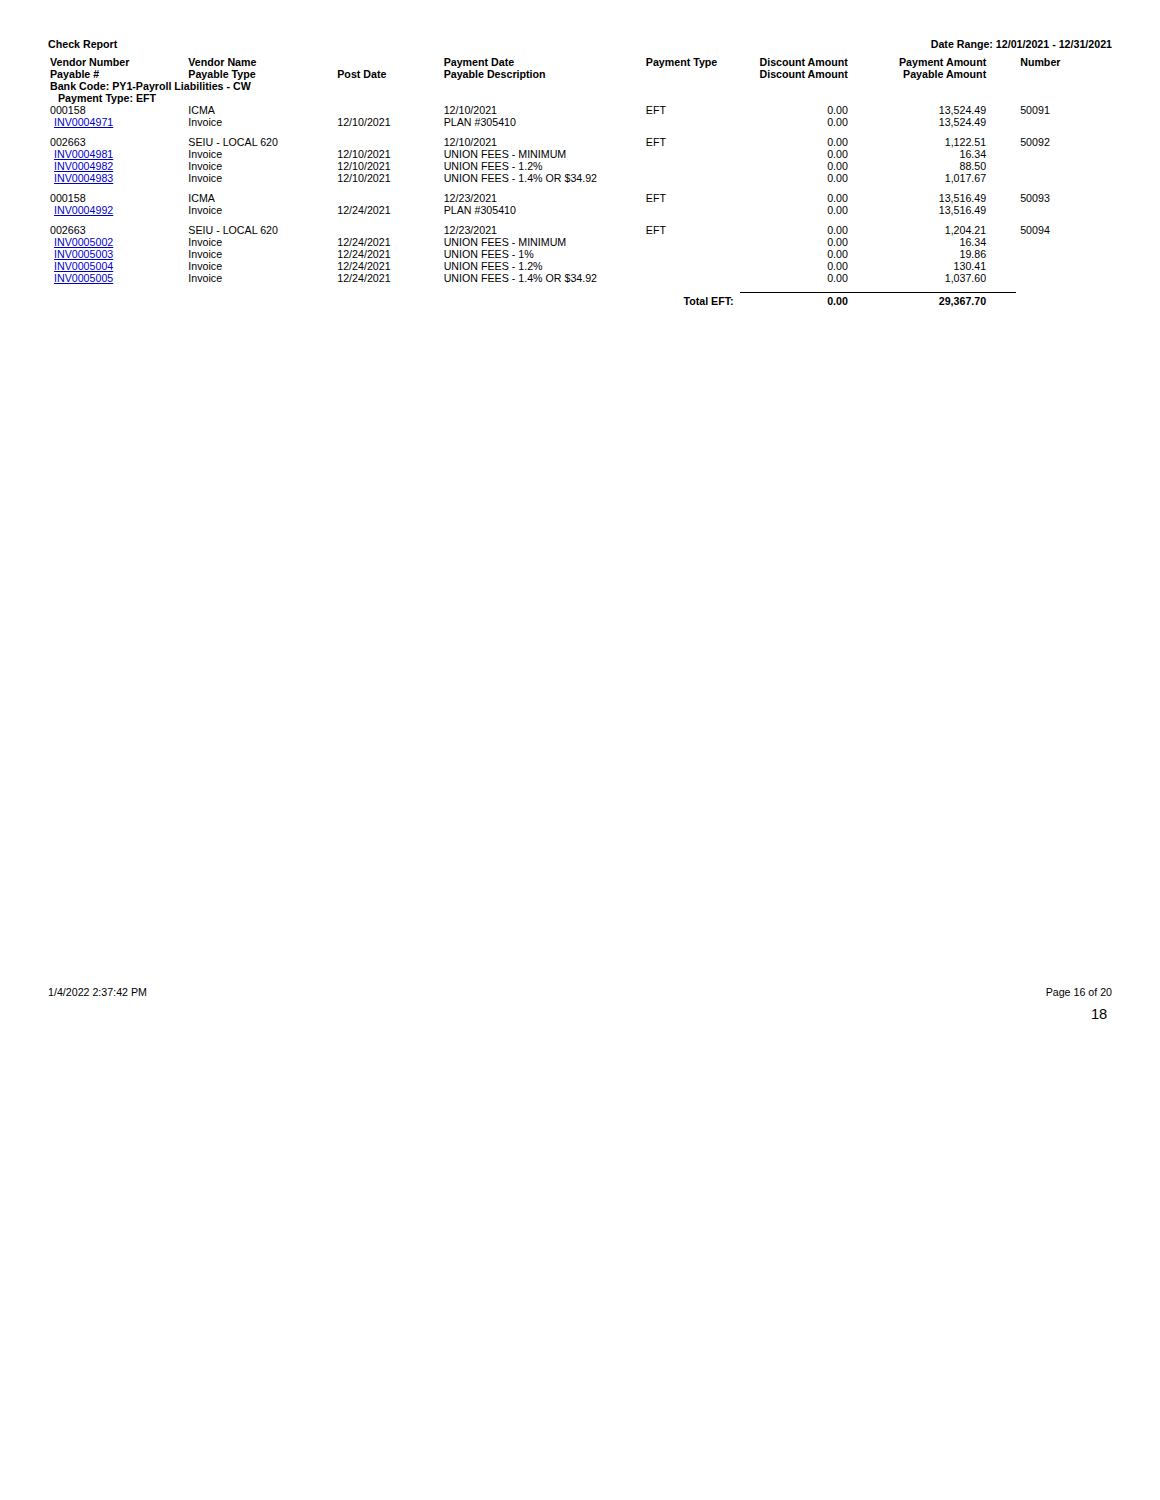Check Report Date Range: 12/01/2021 - 12/31/2021
| Vendor Number | Vendor Name | | Payment Date | Payment Type | Discount Amount | Payment Amount | Number |
| --- | --- | --- | --- | --- | --- | --- | --- |
| Payable # | Payable Type | Post Date | Payable Description | | Discount Amount | Payable Amount | |
| Bank Code: PY1-Payroll Liabilities - CW |
| Payment Type: EFT |
| 000158 | ICMA | | 12/10/2021 | EFT | 0.00 | 13,524.49 | 50091 |
| INV0004971 | Invoice | 12/10/2021 | PLAN #305410 | | 0.00 | 13,524.49 | |
| 002663 | SEIU - LOCAL 620 | | 12/10/2021 | EFT | 0.00 | 1,122.51 | 50092 |
| INV0004981 | Invoice | 12/10/2021 | UNION FEES - MINIMUM | | 0.00 | 16.34 | |
| INV0004982 | Invoice | 12/10/2021 | UNION FEES - 1.2% | | 0.00 | 88.50 | |
| INV0004983 | Invoice | 12/10/2021 | UNION FEES - 1.4% OR $34.92 | | 0.00 | 1,017.67 | |
| 000158 | ICMA | | 12/23/2021 | EFT | 0.00 | 13,516.49 | 50093 |
| INV0004992 | Invoice | 12/24/2021 | PLAN #305410 | | 0.00 | 13,516.49 | |
| 002663 | SEIU - LOCAL 620 | | 12/23/2021 | EFT | 0.00 | 1,204.21 | 50094 |
| INV0005002 | Invoice | 12/24/2021 | UNION FEES - MINIMUM | | 0.00 | 16.34 | |
| INV0005003 | Invoice | 12/24/2021 | UNION FEES - 1% | | 0.00 | 19.86 | |
| INV0005004 | Invoice | 12/24/2021 | UNION FEES - 1.2% | | 0.00 | 130.41 | |
| INV0005005 | Invoice | 12/24/2021 | UNION FEES - 1.4% OR $34.92 | | 0.00 | 1,037.60 | |
| | | | | Total EFT: | 0.00 | 29,367.70 | |
1/4/2022 2:37:42 PM Page 16 of 20
18